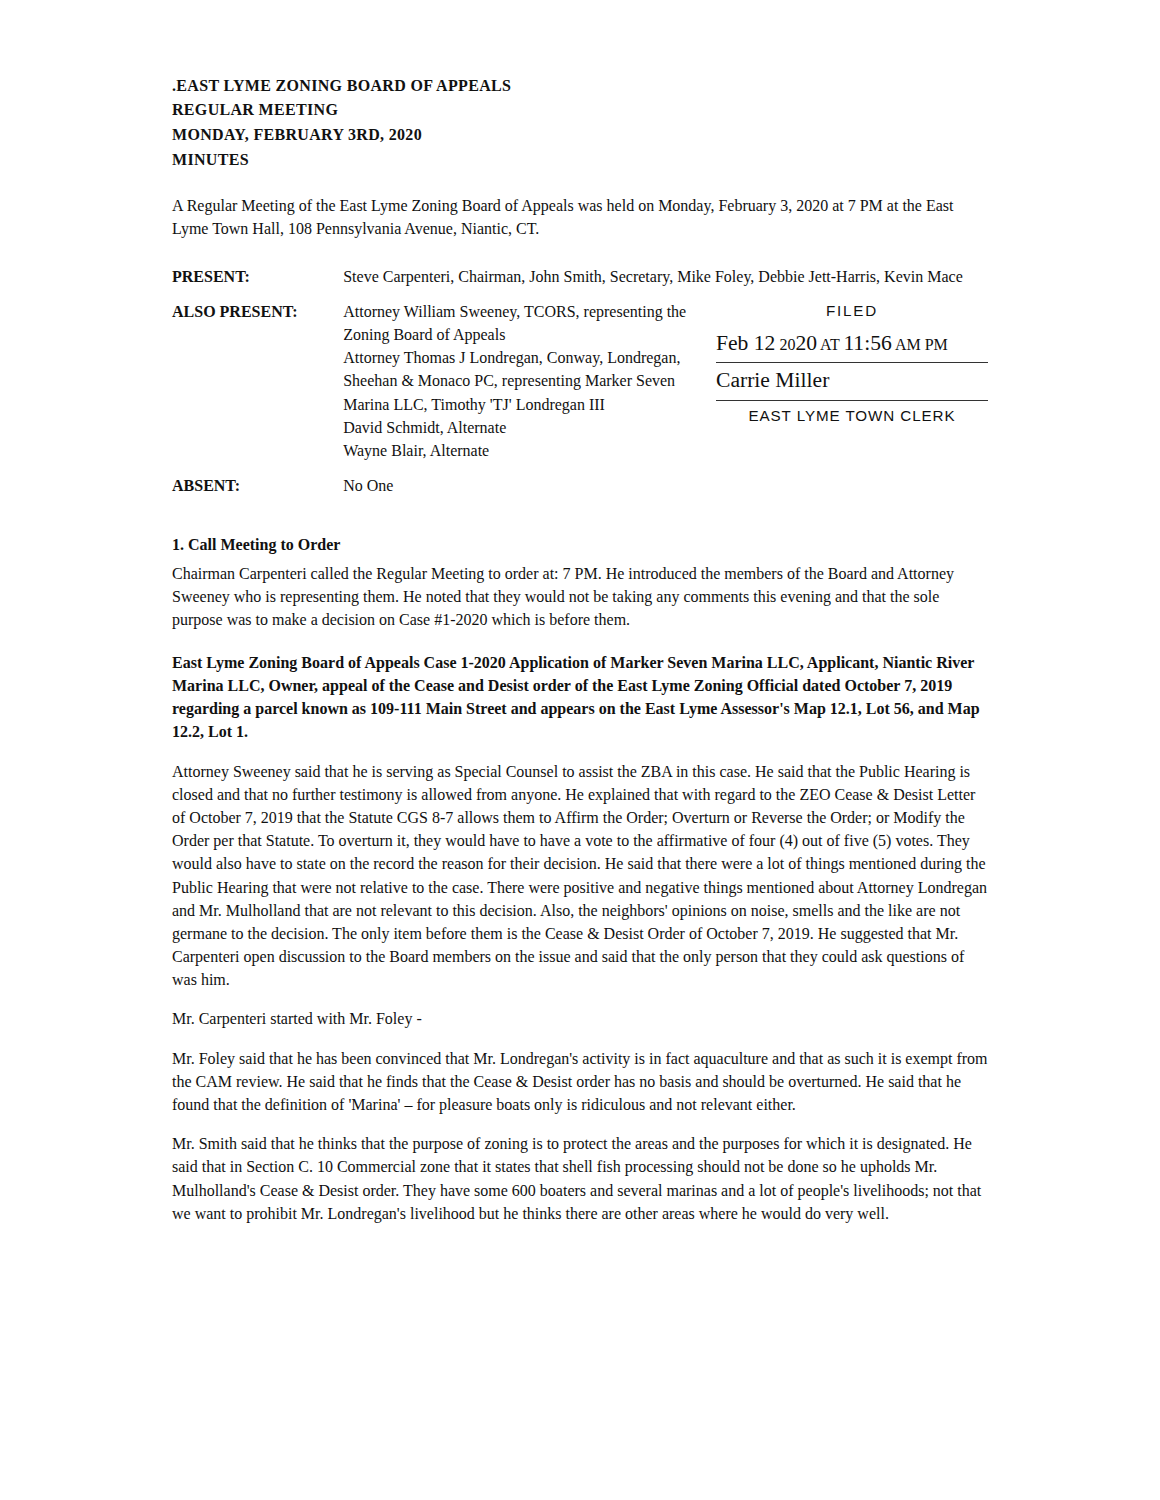.East Lyme Zoning Board of Appeals
Regular Meeting
Monday, February 3rd, 2020
Minutes
A Regular Meeting of the East Lyme Zoning Board of Appeals was held on Monday, February 3, 2020 at 7 PM at the East Lyme Town Hall, 108 Pennsylvania Avenue, Niantic, CT.
| Present: | Steve Carpenteri, Chairman, John Smith, Secretary, Mike Foley, Debbie Jett-Harris, Kevin Mace |
| Also Present: | FILED Feb 12 20 20 AT 11:56 AM PM Carrie Miller EAST LYME TOWN CLERK Attorney William Sweeney, TCORS, representing the Zoning Board of Appeals Attorney Thomas J Londregan, Conway, Londregan, Sheehan & Monaco PC, representing Marker Seven Marina LLC, Timothy 'TJ' Londregan III David Schmidt, Alternate Wayne Blair, Alternate |
| Absent: | No One |
1. Call Meeting to Order
Chairman Carpenteri called the Regular Meeting to order at: 7 PM. He introduced the members of the Board and Attorney Sweeney who is representing them. He noted that they would not be taking any comments this evening and that the sole purpose was to make a decision on Case #1-2020 which is before them.
East Lyme Zoning Board of Appeals Case 1-2020 Application of Marker Seven Marina LLC, Applicant, Niantic River Marina LLC, Owner, appeal of the Cease and Desist order of the East Lyme Zoning Official dated October 7, 2019 regarding a parcel known as 109-111 Main Street and appears on the East Lyme Assessor's Map 12.1, Lot 56, and Map 12.2, Lot 1.
Attorney Sweeney said that he is serving as Special Counsel to assist the ZBA in this case. He said that the Public Hearing is closed and that no further testimony is allowed from anyone. He explained that with regard to the ZEO Cease & Desist Letter of October 7, 2019 that the Statute CGS 8-7 allows them to Affirm the Order; Overturn or Reverse the Order; or Modify the Order per that Statute. To overturn it, they would have to have a vote to the affirmative of four (4) out of five (5) votes. They would also have to state on the record the reason for their decision. He said that there were a lot of things mentioned during the Public Hearing that were not relative to the case. There were positive and negative things mentioned about Attorney Londregan and Mr. Mulholland that are not relevant to this decision. Also, the neighbors' opinions on noise, smells and the like are not germane to the decision. The only item before them is the Cease & Desist Order of October 7, 2019. He suggested that Mr. Carpenteri open discussion to the Board members on the issue and said that the only person that they could ask questions of was him.
Mr. Carpenteri started with Mr. Foley -
Mr. Foley said that he has been convinced that Mr. Londregan's activity is in fact aquaculture and that as such it is exempt from the CAM review. He said that he finds that the Cease & Desist order has no basis and should be overturned. He said that he found that the definition of 'Marina' – for pleasure boats only is ridiculous and not relevant either.
Mr. Smith said that he thinks that the purpose of zoning is to protect the areas and the purposes for which it is designated. He said that in Section C. 10 Commercial zone that it states that shell fish processing should not be done so he upholds Mr. Mulholland's Cease & Desist order. They have some 600 boaters and several marinas and a lot of people's livelihoods; not that we want to prohibit Mr. Londregan's livelihood but he thinks there are other areas where he would do very well.